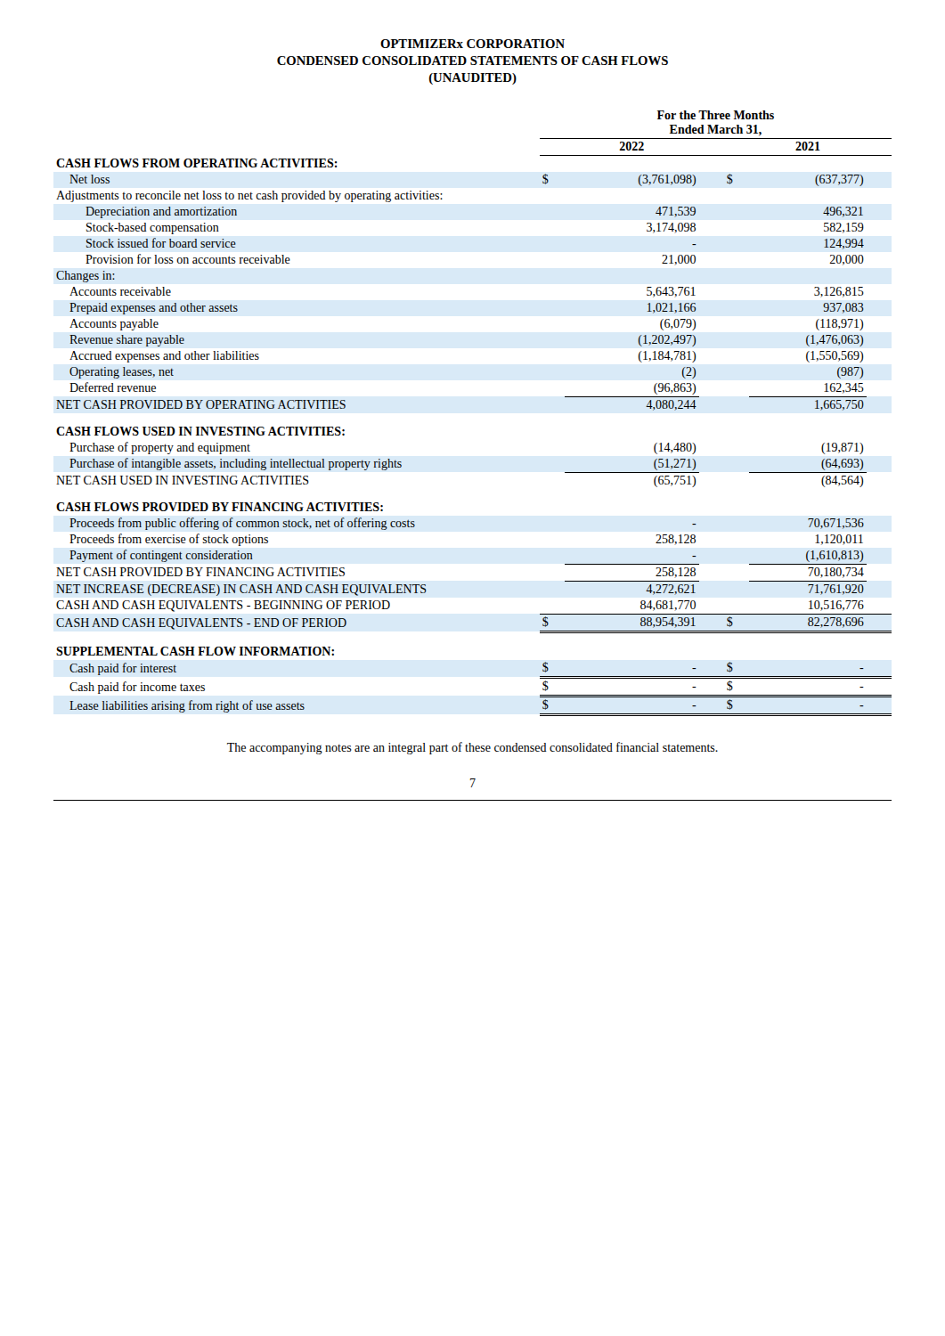OPTIMIZERx CORPORATION
CONDENSED CONSOLIDATED STATEMENTS OF CASH FLOWS
(UNAUDITED)
| | For the Three Months Ended March 31, |
| | 2022 | 2021 |
| CASH FLOWS FROM OPERATING ACTIVITIES: | | | | | | |
| Net loss | $ | (3,761,098) | | $ | (637,377) | |
| Adjustments to reconcile net loss to net cash provided by operating activities: | | | | | | |
| Depreciation and amortization | | 471,539 | | | 496,321 | |
| Stock-based compensation | | 3,174,098 | | | 582,159 | |
| Stock issued for board service | | - | | | 124,994 | |
| Provision for loss on accounts receivable | | 21,000 | | | 20,000 | |
| Changes in: | | | | | | |
| Accounts receivable | | 5,643,761 | | | 3,126,815 | |
| Prepaid expenses and other assets | | 1,021,166 | | | 937,083 | |
| Accounts payable | | (6,079) | | | (118,971) | |
| Revenue share payable | | (1,202,497) | | | (1,476,063) | |
| Accrued expenses and other liabilities | | (1,184,781) | | | (1,550,569) | |
| Operating leases, net | | (2) | | | (987) | |
| Deferred revenue | | (96,863) | | | 162,345 | |
| NET CASH PROVIDED BY OPERATING ACTIVITIES | | 4,080,244 | | | 1,665,750 | |
| CASH FLOWS USED IN INVESTING ACTIVITIES: | | | | | | |
| Purchase of property and equipment | | (14,480) | | | (19,871) | |
| Purchase of intangible assets, including intellectual property rights | | (51,271) | | | (64,693) | |
| NET CASH USED IN INVESTING ACTIVITIES | | (65,751) | | | (84,564) | |
| CASH FLOWS PROVIDED BY FINANCING ACTIVITIES: | | | | | | |
| Proceeds from public offering of common stock, net of offering costs | | - | | | 70,671,536 | |
| Proceeds from exercise of stock options | | 258,128 | | | 1,120,011 | |
| Payment of contingent consideration | | - | | | (1,610,813) | |
| NET CASH PROVIDED BY FINANCING ACTIVITIES | | 258,128 | | | 70,180,734 | |
| NET INCREASE (DECREASE) IN CASH AND CASH EQUIVALENTS | | 4,272,621 | | | 71,761,920 | |
| CASH AND CASH EQUIVALENTS - BEGINNING OF PERIOD | | 84,681,770 | | | 10,516,776 | |
| CASH AND CASH EQUIVALENTS - END OF PERIOD | $ | 88,954,391 | | $ | 82,278,696 | |
| SUPPLEMENTAL CASH FLOW INFORMATION: | | | | | | |
| Cash paid for interest | $ | - | | $ | - | |
| Cash paid for income taxes | $ | - | | $ | - | |
| Lease liabilities arising from right of use assets | $ | - | | $ | - | |
The accompanying notes are an integral part of these condensed consolidated financial statements.
7